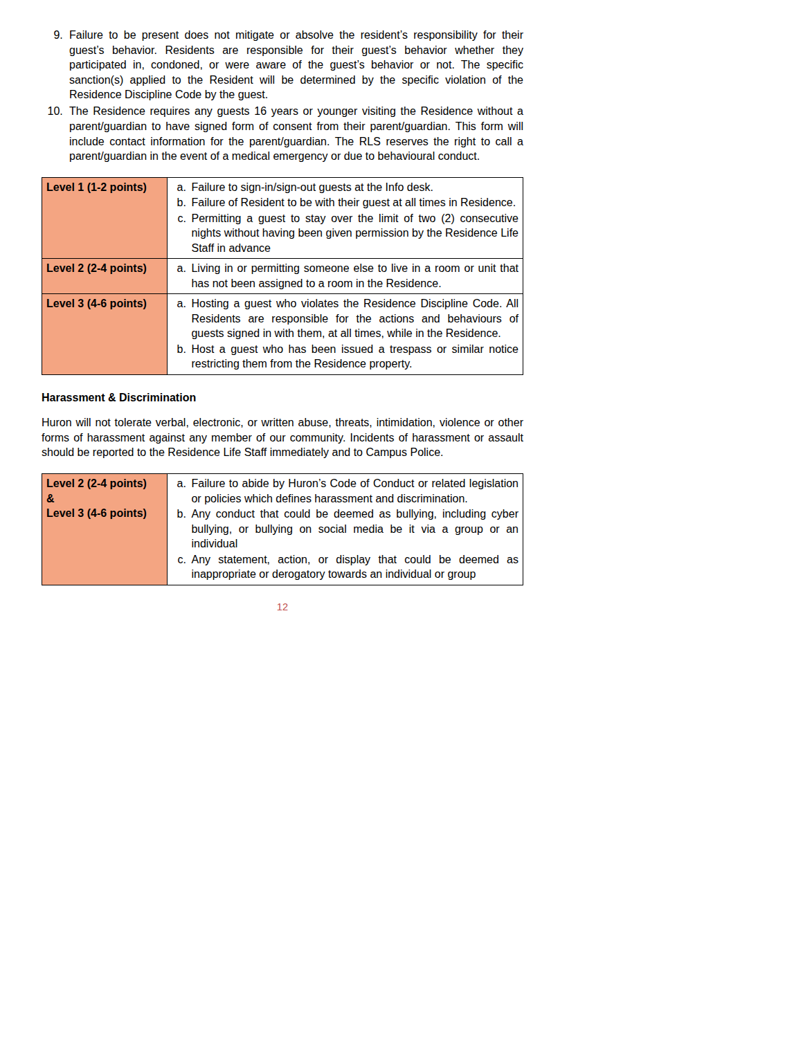Failure to be present does not mitigate or absolve the resident’s responsibility for their guest’s behavior. Residents are responsible for their guest’s behavior whether they participated in, condoned, or were aware of the guest’s behavior or not. The specific sanction(s) applied to the Resident will be determined by the specific violation of the Residence Discipline Code by the guest.
The Residence requires any guests 16 years or younger visiting the Residence without a parent/guardian to have signed form of consent from their parent/guardian. This form will include contact information for the parent/guardian. The RLS reserves the right to call a parent/guardian in the event of a medical emergency or due to behavioural conduct.
| Level 1 (1-2 points) | Failure to sign-in/sign-out guests at the Info desk. Failure of Resident to be with their guest at all times in Residence. Permitting a guest to stay over the limit of two (2) consecutive nights without having been given permission by the Residence Life Staff in advance |
| Level 2 (2-4 points) | Living in or permitting someone else to live in a room or unit that has not been assigned to a room in the Residence. |
| Level 3 (4-6 points) | Hosting a guest who violates the Residence Discipline Code. All Residents are responsible for the actions and behaviours of guests signed in with them, at all times, while in the Residence. Host a guest who has been issued a trespass or similar notice restricting them from the Residence property. |
Harassment & Discrimination
Huron will not tolerate verbal, electronic, or written abuse, threats, intimidation, violence or other forms of harassment against any member of our community. Incidents of harassment or assault should be reported to the Residence Life Staff immediately and to Campus Police.
| Level 2 (2-4 points) & Level 3 (4-6 points) | Failure to abide by Huron’s Code of Conduct or related legislation or policies which defines harassment and discrimination. Any conduct that could be deemed as bullying, including cyber bullying, or bullying on social media be it via a group or an individual Any statement, action, or display that could be deemed as inappropriate or derogatory towards an individual or group |
12